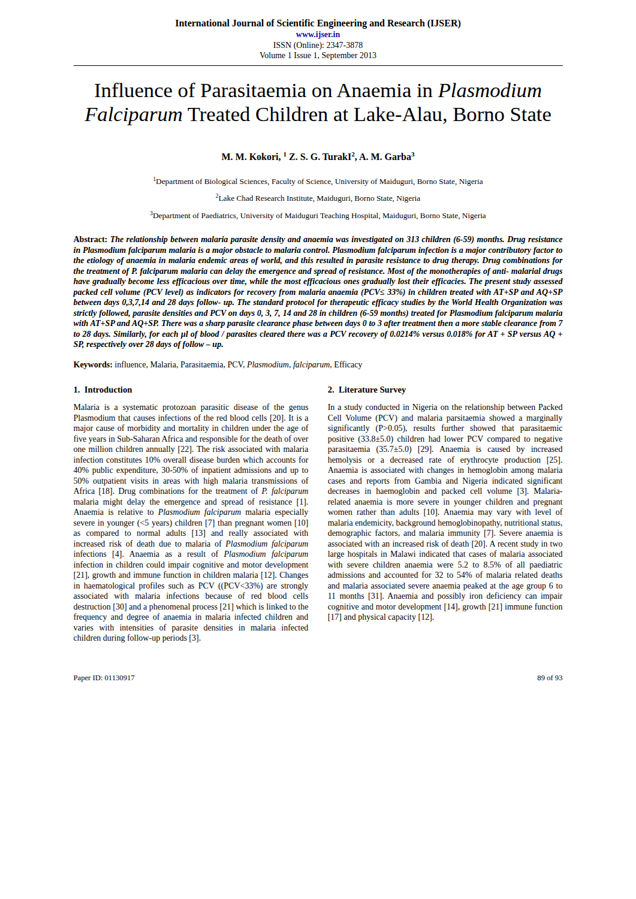International Journal of Scientific Engineering and Research (IJSER)
www.ijser.in
ISSN (Online): 2347-3878
Volume 1 Issue 1, September 2013
Influence of Parasitaemia on Anaemia in Plasmodium Falciparum Treated Children at Lake-Alau, Borno State
M. M. Kokori, 1 Z. S. G. TurakI2, A. M. Garba3
1Department of Biological Sciences, Faculty of Science, University of Maiduguri, Borno State, Nigeria
2Lake Chad Research Institute, Maiduguri, Borno State, Nigeria
3Department of Paediatrics, University of Maiduguri Teaching Hospital, Maiduguri, Borno State, Nigeria
Abstract: The relationship between malaria parasite density and anaemia was investigated on 313 children (6-59) months. Drug resistance in Plasmodium falciparum malaria is a major obstacle to malaria control. Plasmodium falciparum infection is a major contributory factor to the etiology of anaemia in malaria endemic areas of world, and this resulted in parasite resistance to drug therapy. Drug combinations for the treatment of P. falciparum malaria can delay the emergence and spread of resistance. Most of the monotherapies of anti- malarial drugs have gradually become less efficacious over time, while the most efficacious ones gradually lost their efficacies. The present study assessed packed cell volume (PCV level) as indicators for recovery from malaria anaemia (PCV≤ 33%) in children treated with AT+SP and AQ+SP between days 0,3,7,14 and 28 days follow- up. The standard protocol for therapeutic efficacy studies by the World Health Organization was strictly followed, parasite densities and PCV on days 0, 3, 7, 14 and 28 in children (6-59 months) treated for Plasmodium falciparum malaria with AT+SP and AQ+SP. There was a sharp parasite clearance phase between days 0 to 3 after treatment then a more stable clearance from 7 to 28 days. Similarly, for each µl of blood / parasites cleared there was a PCV recovery of 0.0214% versus 0.018% for AT + SP versus AQ + SP, respectively over 28 days of follow – up.
Keywords: influence, Malaria, Parasitaemia, PCV, Plasmodium, falciparum, Efficacy
1. Introduction
Malaria is a systematic protozoan parasitic disease of the genus Plasmodium that causes infections of the red blood cells [20]. It is a major cause of morbidity and mortality in children under the age of five years in Sub-Saharan Africa and responsible for the death of over one million children annually [22]. The risk associated with malaria infection constitutes 10% overall disease burden which accounts for 40% public expenditure, 30-50% of inpatient admissions and up to 50% outpatient visits in areas with high malaria transmissions of Africa [18]. Drug combinations for the treatment of P. falciparum malaria might delay the emergence and spread of resistance [1]. Anaemia is relative to Plasmodium falciparum malaria especially severe in younger (<5 years) children [7] than pregnant women [10] as compared to normal adults [13] and really associated with increased risk of death due to malaria of Plasmodium falciparum infections [4]. Anaemia as a result of Plasmodium falciparum infection in children could impair cognitive and motor development [21], growth and immune function in children malaria [12]. Changes in haematological profiles such as PCV ((PCV<33%) are strongly associated with malaria infections because of red blood cells destruction [30] and a phenomenal process [21] which is linked to the frequency and degree of anaemia in malaria infected children and varies with intensities of parasite densities in malaria infected children during follow-up periods [3].
2. Literature Survey
In a study conducted in Nigeria on the relationship between Packed Cell Volume (PCV) and malaria parsitaemia showed a marginally significantly (P>0.05), results further showed that parasitaemic positive (33.8±5.0) children had lower PCV compared to negative parasitaemia (35.7±5.0) [29]. Anaemia is caused by increased hemolysis or a decreased rate of erythrocyte production [25]. Anaemia is associated with changes in hemoglobin among malaria cases and reports from Gambia and Nigeria indicated significant decreases in haemoglobin and packed cell volume [3]. Malaria-related anaemia is more severe in younger children and pregnant women rather than adults [10]. Anaemia may vary with level of malaria endemicity, background hemoglobinopathy, nutritional status, demographic factors, and malaria immunity [7]. Severe anaemia is associated with an increased risk of death [20]. A recent study in two large hospitals in Malawi indicated that cases of malaria associated with severe children anaemia were 5.2 to 8.5% of all paediatric admissions and accounted for 32 to 54% of malaria related deaths and malaria associated severe anaemia peaked at the age group 6 to 11 months [31]. Anaemia and possibly iron deficiency can impair cognitive and motor development [14], growth [21] immune function [17] and physical capacity [12].
Paper ID: 01130917 89 of 93